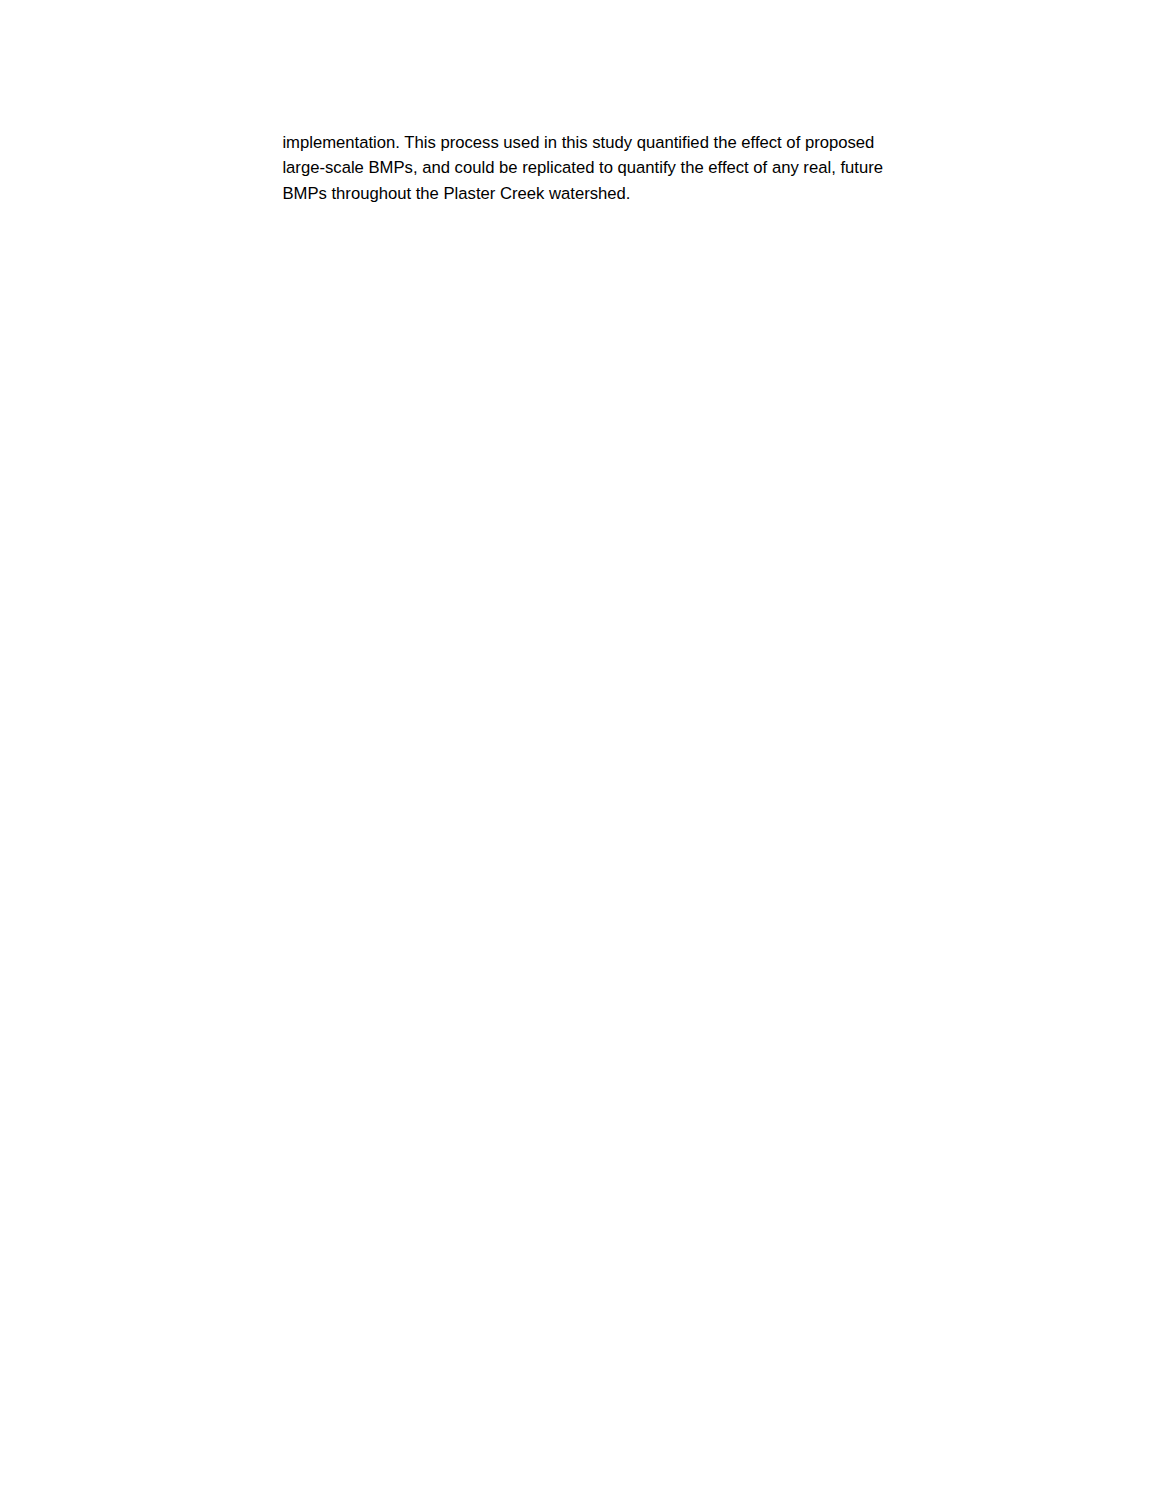implementation. This process used in this study quantified the effect of proposed large-scale BMPs, and could be replicated to quantify the effect of any real, future BMPs throughout the Plaster Creek watershed.